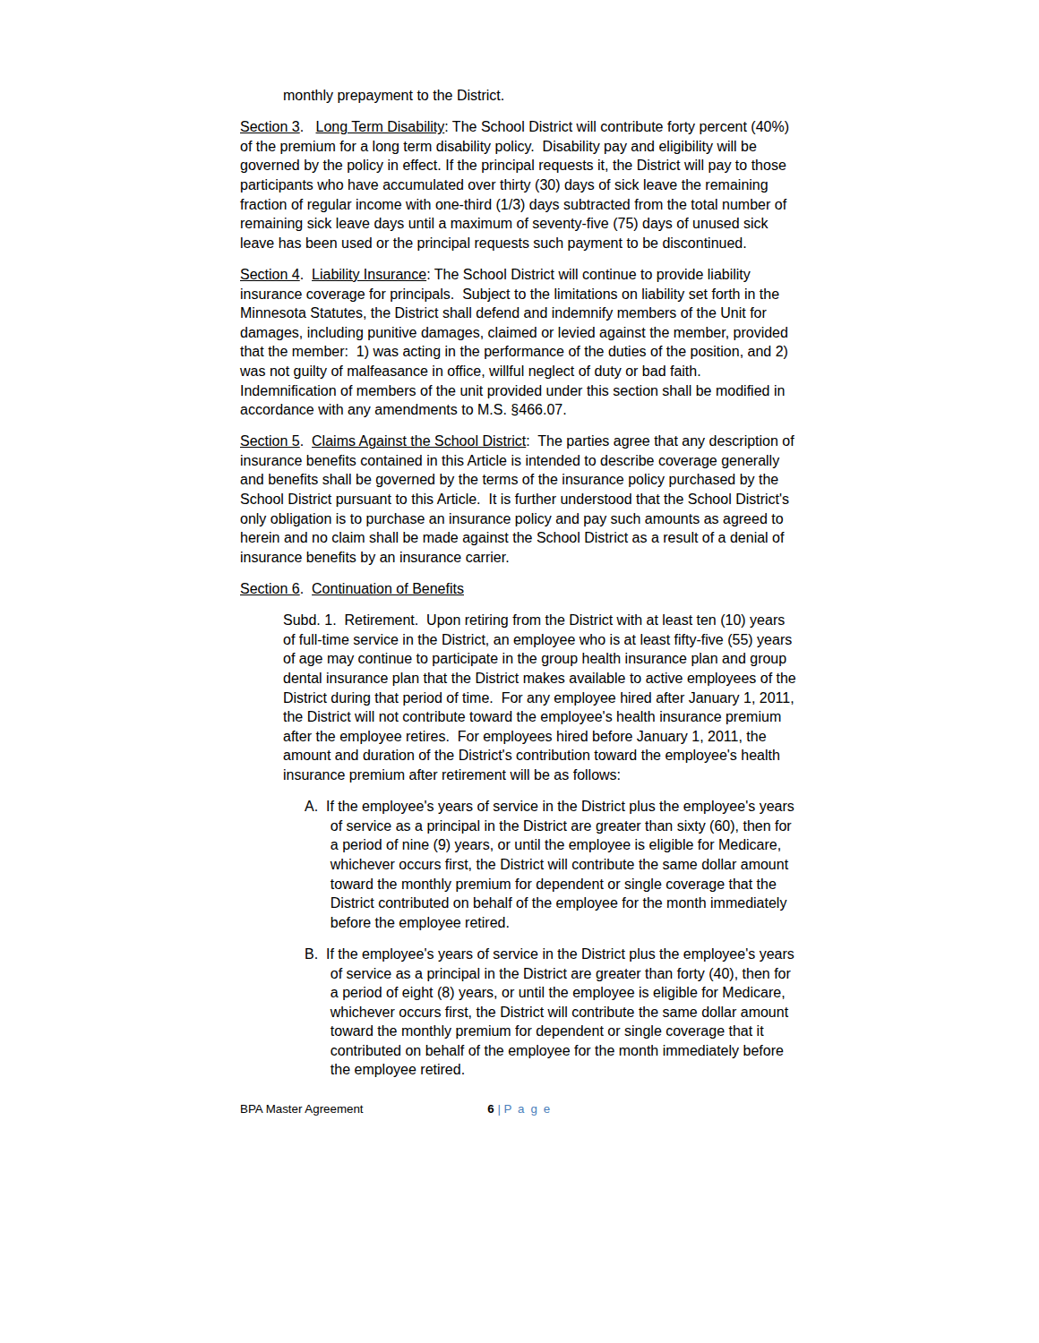monthly prepayment to the District.
Section 3. Long Term Disability: The School District will contribute forty percent (40%) of the premium for a long term disability policy. Disability pay and eligibility will be governed by the policy in effect. If the principal requests it, the District will pay to those participants who have accumulated over thirty (30) days of sick leave the remaining fraction of regular income with one-third (1/3) days subtracted from the total number of remaining sick leave days until a maximum of seventy-five (75) days of unused sick leave has been used or the principal requests such payment to be discontinued.
Section 4. Liability Insurance: The School District will continue to provide liability insurance coverage for principals. Subject to the limitations on liability set forth in the Minnesota Statutes, the District shall defend and indemnify members of the Unit for damages, including punitive damages, claimed or levied against the member, provided that the member: 1) was acting in the performance of the duties of the position, and 2) was not guilty of malfeasance in office, willful neglect of duty or bad faith. Indemnification of members of the unit provided under this section shall be modified in accordance with any amendments to M.S. §466.07.
Section 5. Claims Against the School District: The parties agree that any description of insurance benefits contained in this Article is intended to describe coverage generally and benefits shall be governed by the terms of the insurance policy purchased by the School District pursuant to this Article. It is further understood that the School District's only obligation is to purchase an insurance policy and pay such amounts as agreed to herein and no claim shall be made against the School District as a result of a denial of insurance benefits by an insurance carrier.
Section 6. Continuation of Benefits
Subd. 1. Retirement. Upon retiring from the District with at least ten (10) years of full-time service in the District, an employee who is at least fifty-five (55) years of age may continue to participate in the group health insurance plan and group dental insurance plan that the District makes available to active employees of the District during that period of time. For any employee hired after January 1, 2011, the District will not contribute toward the employee's health insurance premium after the employee retires. For employees hired before January 1, 2011, the amount and duration of the District's contribution toward the employee's health insurance premium after retirement will be as follows:
A. If the employee's years of service in the District plus the employee's years of service as a principal in the District are greater than sixty (60), then for a period of nine (9) years, or until the employee is eligible for Medicare, whichever occurs first, the District will contribute the same dollar amount toward the monthly premium for dependent or single coverage that the District contributed on behalf of the employee for the month immediately before the employee retired.
B. If the employee's years of service in the District plus the employee's years of service as a principal in the District are greater than forty (40), then for a period of eight (8) years, or until the employee is eligible for Medicare, whichever occurs first, the District will contribute the same dollar amount toward the monthly premium for dependent or single coverage that it contributed on behalf of the employee for the month immediately before the employee retired.
BPA Master Agreement 6 | P a g e